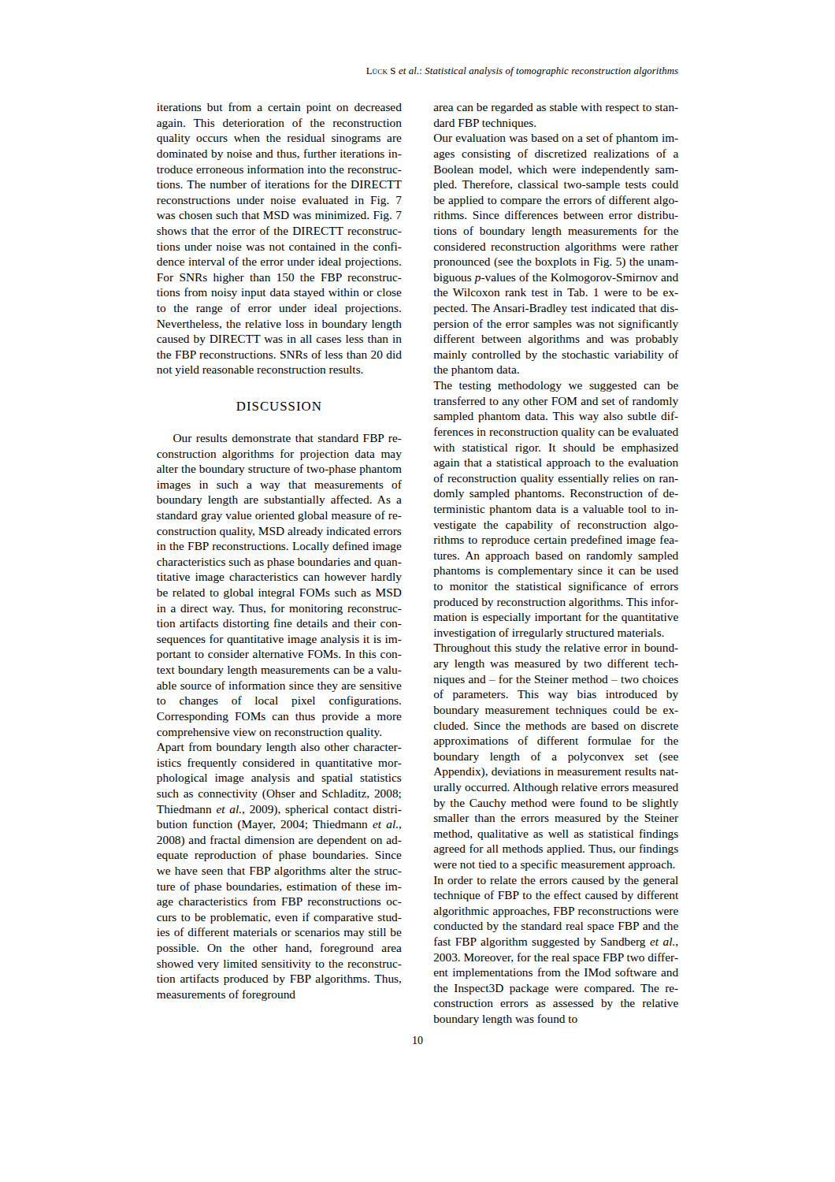Lück S et al.: Statistical analysis of tomographic reconstruction algorithms
iterations but from a certain point on decreased again. This deterioration of the reconstruction quality occurs when the residual sinograms are dominated by noise and thus, further iterations introduce erroneous information into the reconstructions. The number of iterations for the DIRECTT reconstructions under noise evaluated in Fig. 7 was chosen such that MSD was minimized. Fig. 7 shows that the error of the DIRECTT reconstructions under noise was not contained in the confidence interval of the error under ideal projections. For SNRs higher than 150 the FBP reconstructions from noisy input data stayed within or close to the range of error under ideal projections. Nevertheless, the relative loss in boundary length caused by DIRECTT was in all cases less than in the FBP reconstructions. SNRs of less than 20 did not yield reasonable reconstruction results.
DISCUSSION
Our results demonstrate that standard FBP reconstruction algorithms for projection data may alter the boundary structure of two-phase phantom images in such a way that measurements of boundary length are substantially affected. As a standard gray value oriented global measure of reconstruction quality, MSD already indicated errors in the FBP reconstructions. Locally defined image characteristics such as phase boundaries and quantitative image characteristics can however hardly be related to global integral FOMs such as MSD in a direct way. Thus, for monitoring reconstruction artifacts distorting fine details and their consequences for quantitative image analysis it is important to consider alternative FOMs. In this context boundary length measurements can be a valuable source of information since they are sensitive to changes of local pixel configurations. Corresponding FOMs can thus provide a more comprehensive view on reconstruction quality.
Apart from boundary length also other characteristics frequently considered in quantitative morphological image analysis and spatial statistics such as connectivity (Ohser and Schladitz, 2008; Thiedmann et al., 2009), spherical contact distribution function (Mayer, 2004; Thiedmann et al., 2008) and fractal dimension are dependent on adequate reproduction of phase boundaries. Since we have seen that FBP algorithms alter the structure of phase boundaries, estimation of these image characteristics from FBP reconstructions occurs to be problematic, even if comparative studies of different materials or scenarios may still be possible. On the other hand, foreground area showed very limited sensitivity to the reconstruction artifacts produced by FBP algorithms. Thus, measurements of foreground
area can be regarded as stable with respect to standard FBP techniques.
Our evaluation was based on a set of phantom images consisting of discretized realizations of a Boolean model, which were independently sampled. Therefore, classical two-sample tests could be applied to compare the errors of different algorithms. Since differences between error distributions of boundary length measurements for the considered reconstruction algorithms were rather pronounced (see the boxplots in Fig. 5) the unambiguous p-values of the Kolmogorov-Smirnov and the Wilcoxon rank test in Tab. 1 were to be expected. The Ansari-Bradley test indicated that dispersion of the error samples was not significantly different between algorithms and was probably mainly controlled by the stochastic variability of the phantom data.
The testing methodology we suggested can be transferred to any other FOM and set of randomly sampled phantom data. This way also subtle differences in reconstruction quality can be evaluated with statistical rigor. It should be emphasized again that a statistical approach to the evaluation of reconstruction quality essentially relies on randomly sampled phantoms. Reconstruction of deterministic phantom data is a valuable tool to investigate the capability of reconstruction algorithms to reproduce certain predefined image features. An approach based on randomly sampled phantoms is complementary since it can be used to monitor the statistical significance of errors produced by reconstruction algorithms. This information is especially important for the quantitative investigation of irregularly structured materials.
Throughout this study the relative error in boundary length was measured by two different techniques and – for the Steiner method – two choices of parameters. This way bias introduced by boundary measurement techniques could be excluded. Since the methods are based on discrete approximations of different formulae for the boundary length of a polyconvex set (see Appendix), deviations in measurement results naturally occurred. Although relative errors measured by the Cauchy method were found to be slightly smaller than the errors measured by the Steiner method, qualitative as well as statistical findings agreed for all methods applied. Thus, our findings were not tied to a specific measurement approach.
In order to relate the errors caused by the general technique of FBP to the effect caused by different algorithmic approaches, FBP reconstructions were conducted by the standard real space FBP and the fast FBP algorithm suggested by Sandberg et al., 2003. Moreover, for the real space FBP two different implementations from the IMod software and the Inspect3D package were compared. The reconstruction errors as assessed by the relative boundary length was found to
10